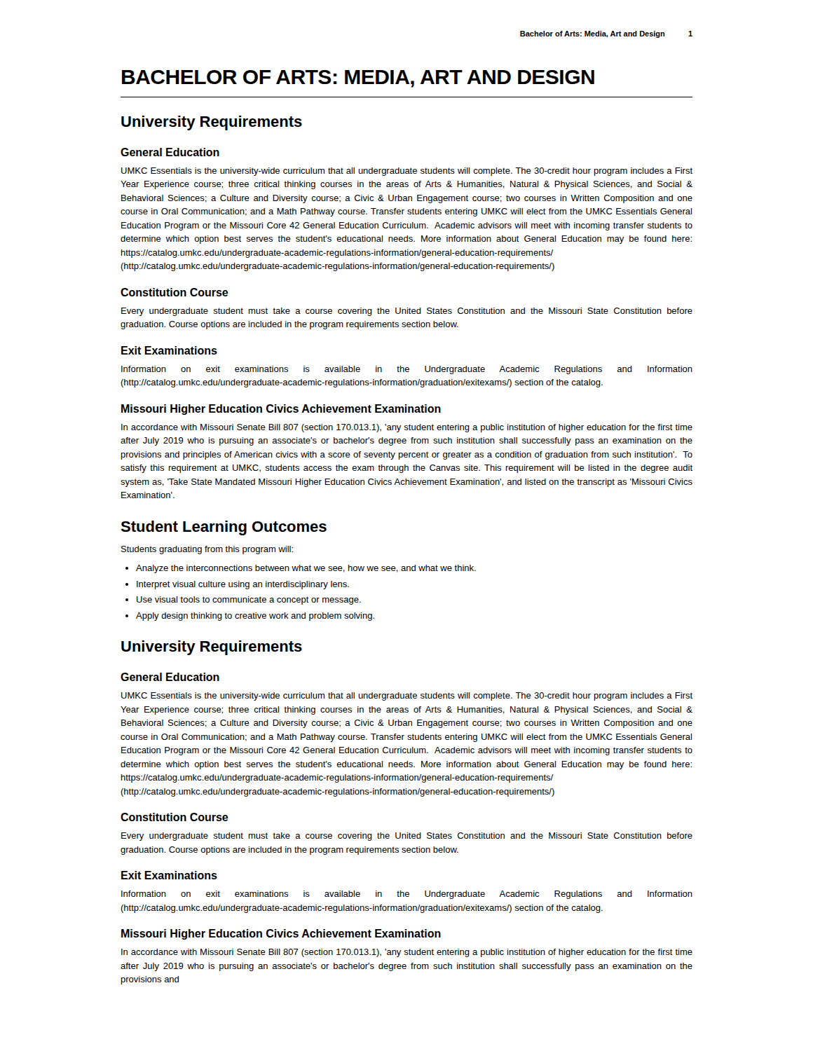Bachelor of Arts: Media, Art and Design 1
BACHELOR OF ARTS: MEDIA, ART AND DESIGN
University Requirements
General Education
UMKC Essentials is the university-wide curriculum that all undergraduate students will complete. The 30-credit hour program includes a First Year Experience course; three critical thinking courses in the areas of Arts & Humanities, Natural & Physical Sciences, and Social & Behavioral Sciences; a Culture and Diversity course; a Civic & Urban Engagement course; two courses in Written Composition and one course in Oral Communication; and a Math Pathway course. Transfer students entering UMKC will elect from the UMKC Essentials General Education Program or the Missouri Core 42 General Education Curriculum. Academic advisors will meet with incoming transfer students to determine which option best serves the student's educational needs. More information about General Education may be found here: https://catalog.umkc.edu/undergraduate-academic-regulations-information/general-education-requirements/ (http://catalog.umkc.edu/undergraduate-academic-regulations-information/general-education-requirements/)
Constitution Course
Every undergraduate student must take a course covering the United States Constitution and the Missouri State Constitution before graduation. Course options are included in the program requirements section below.
Exit Examinations
Information on exit examinations is available in the Undergraduate Academic Regulations and Information (http://catalog.umkc.edu/undergraduate-academic-regulations-information/graduation/exitexams/) section of the catalog.
Missouri Higher Education Civics Achievement Examination
In accordance with Missouri Senate Bill 807 (section 170.013.1), 'any student entering a public institution of higher education for the first time after July 2019 who is pursuing an associate's or bachelor's degree from such institution shall successfully pass an examination on the provisions and principles of American civics with a score of seventy percent or greater as a condition of graduation from such institution'. To satisfy this requirement at UMKC, students access the exam through the Canvas site. This requirement will be listed in the degree audit system as, 'Take State Mandated Missouri Higher Education Civics Achievement Examination', and listed on the transcript as 'Missouri Civics Examination'.
Student Learning Outcomes
Students graduating from this program will:
Analyze the interconnections between what we see, how we see, and what we think.
Interpret visual culture using an interdisciplinary lens.
Use visual tools to communicate a concept or message.
Apply design thinking to creative work and problem solving.
University Requirements
General Education
UMKC Essentials is the university-wide curriculum that all undergraduate students will complete. The 30-credit hour program includes a First Year Experience course; three critical thinking courses in the areas of Arts & Humanities, Natural & Physical Sciences, and Social & Behavioral Sciences; a Culture and Diversity course; a Civic & Urban Engagement course; two courses in Written Composition and one course in Oral Communication; and a Math Pathway course. Transfer students entering UMKC will elect from the UMKC Essentials General Education Program or the Missouri Core 42 General Education Curriculum. Academic advisors will meet with incoming transfer students to determine which option best serves the student's educational needs. More information about General Education may be found here: https://catalog.umkc.edu/undergraduate-academic-regulations-information/general-education-requirements/ (http://catalog.umkc.edu/undergraduate-academic-regulations-information/general-education-requirements/)
Constitution Course
Every undergraduate student must take a course covering the United States Constitution and the Missouri State Constitution before graduation. Course options are included in the program requirements section below.
Exit Examinations
Information on exit examinations is available in the Undergraduate Academic Regulations and Information (http://catalog.umkc.edu/undergraduate-academic-regulations-information/graduation/exitexams/) section of the catalog.
Missouri Higher Education Civics Achievement Examination
In accordance with Missouri Senate Bill 807 (section 170.013.1), 'any student entering a public institution of higher education for the first time after July 2019 who is pursuing an associate's or bachelor's degree from such institution shall successfully pass an examination on the provisions and